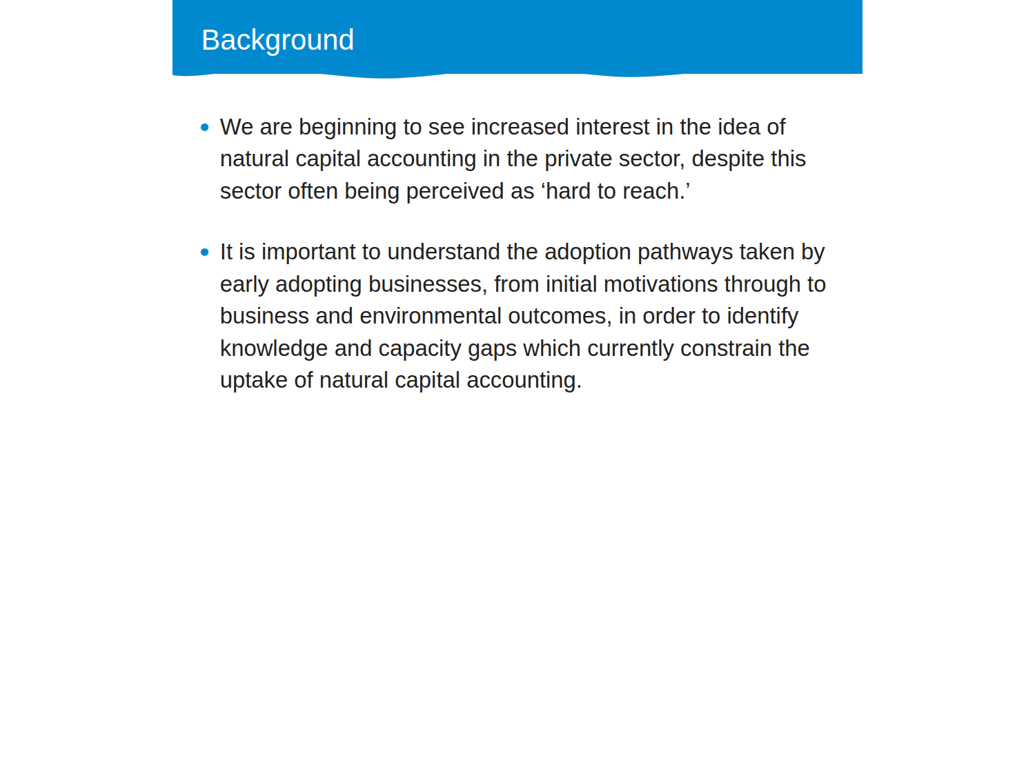Background
We are beginning to see increased interest in the idea of natural capital accounting in the private sector, despite this sector often being perceived as ‘hard to reach.’
It is important to understand the adoption pathways taken by early adopting businesses, from initial motivations through to business and environmental outcomes, in order to identify knowledge and capacity gaps which currently constrain the uptake of natural capital accounting.